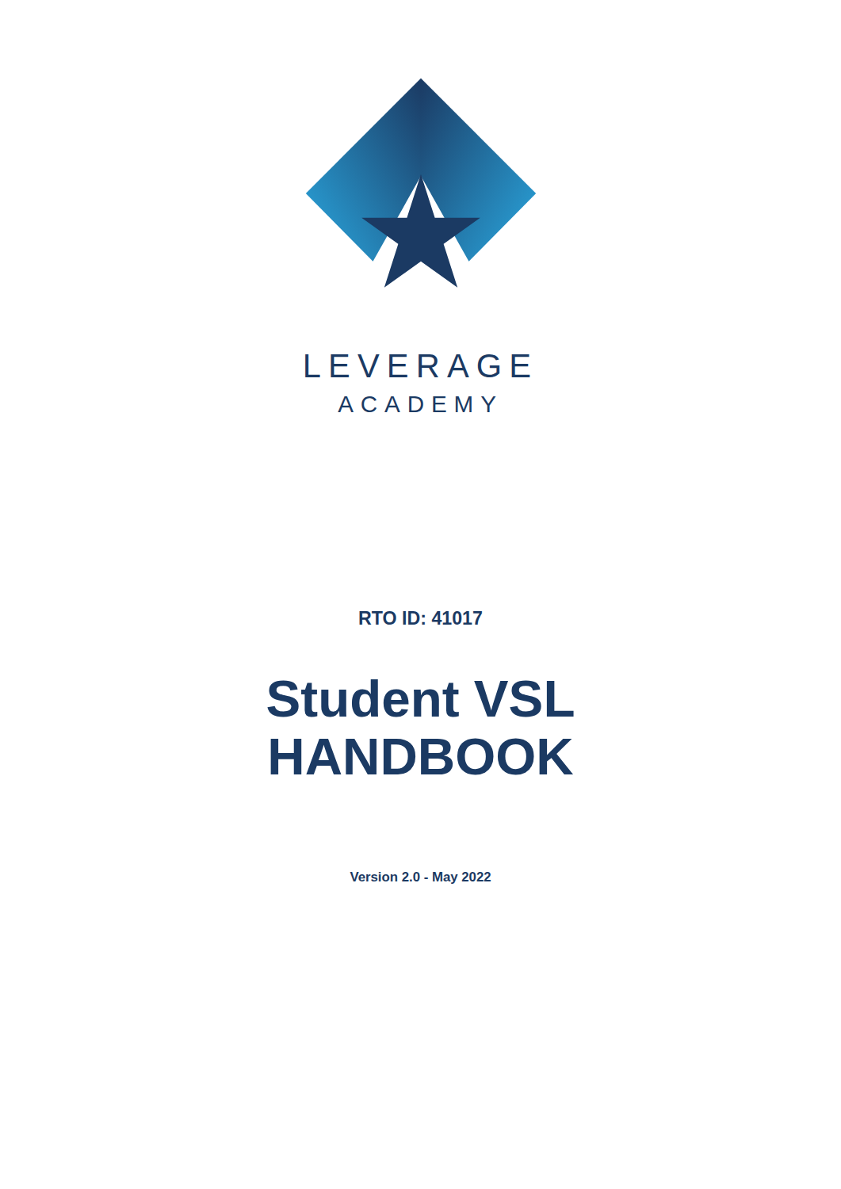Leverage Academy logo
LEVERAGE ACADEMY
RTO ID: 41017
Student VSL
HANDBOOK
Version 2.0 - May 2022